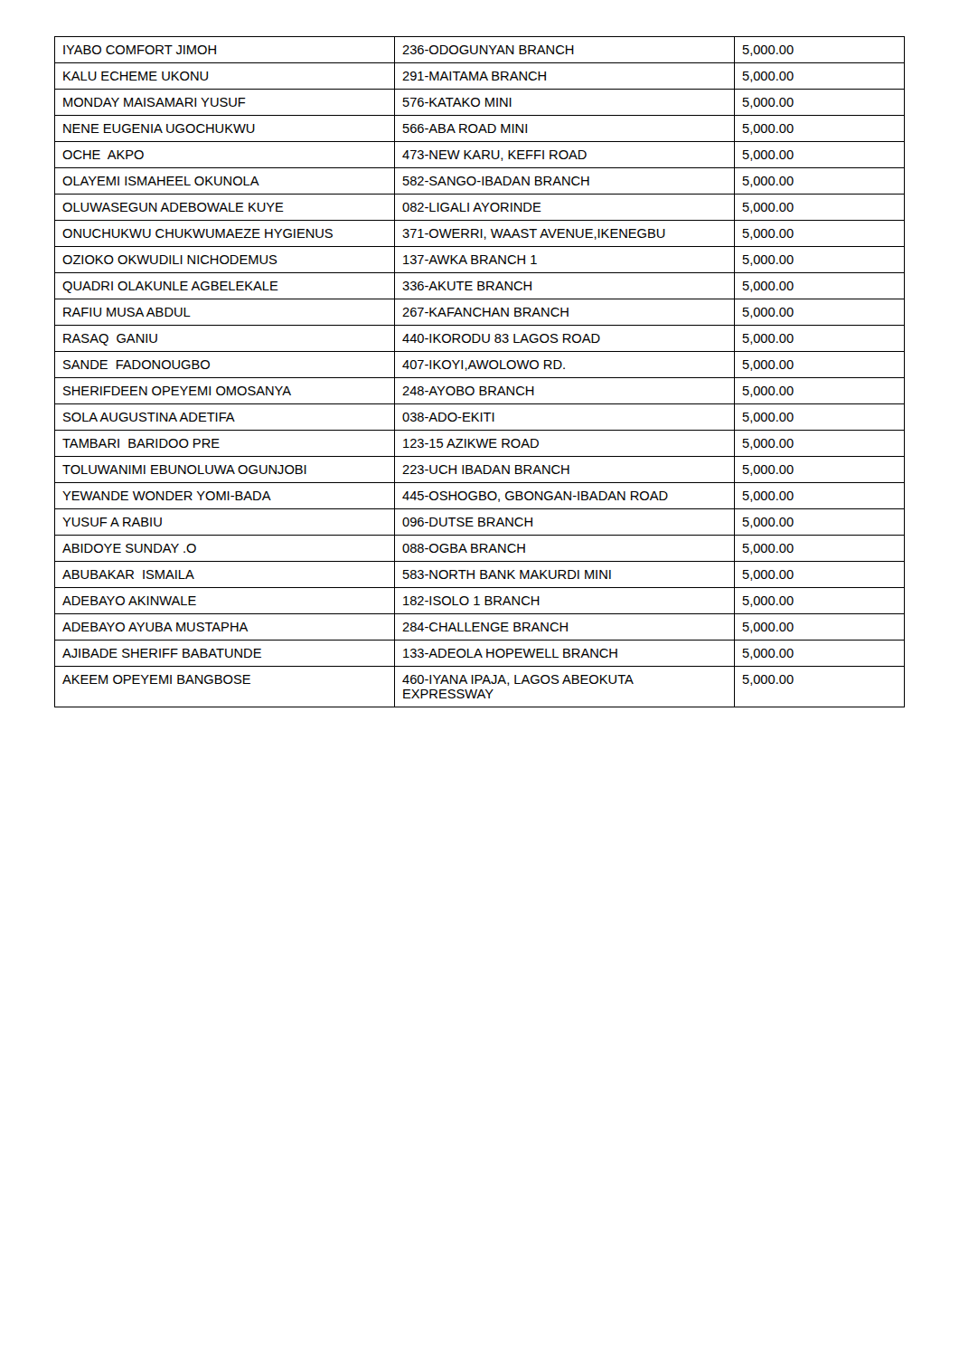| IYABO COMFORT JIMOH | 236-ODOGUNYAN BRANCH | 5,000.00 |
| KALU ECHEME UKONU | 291-MAITAMA BRANCH | 5,000.00 |
| MONDAY MAISAMARI YUSUF | 576-KATAKO MINI | 5,000.00 |
| NENE EUGENIA UGOCHUKWU | 566-ABA ROAD MINI | 5,000.00 |
| OCHE AKPO | 473-NEW KARU, KEFFI ROAD | 5,000.00 |
| OLAYEMI ISMAHEEL OKUNOLA | 582-SANGO-IBADAN BRANCH | 5,000.00 |
| OLUWASEGUN ADEBOWALE KUYE | 082-LIGALI AYORINDE | 5,000.00 |
| ONUCHUKWU CHUKWUMAEZE HYGIENUS | 371-OWERRI, WAAST AVENUE,IKENEGBU | 5,000.00 |
| OZIOKO OKWUDILI NICHODEMUS | 137-AWKA BRANCH 1 | 5,000.00 |
| QUADRI OLAKUNLE AGBELEKALE | 336-AKUTE BRANCH | 5,000.00 |
| RAFIU MUSA ABDUL | 267-KAFANCHAN BRANCH | 5,000.00 |
| RASAQ GANIU | 440-IKORODU 83 LAGOS ROAD | 5,000.00 |
| SANDE FADONOUGBO | 407-IKOYI,AWOLOWO RD. | 5,000.00 |
| SHERIFDEEN OPEYEMI OMOSANYA | 248-AYOBO BRANCH | 5,000.00 |
| SOLA AUGUSTINA ADETIFA | 038-ADO-EKITI | 5,000.00 |
| TAMBARI BARIDOO PRE | 123-15 AZIKWE ROAD | 5,000.00 |
| TOLUWANIMI EBUNOLUWA OGUNJOBI | 223-UCH IBADAN BRANCH | 5,000.00 |
| YEWANDE WONDER YOMI-BADA | 445-OSHOGBO, GBONGAN-IBADAN ROAD | 5,000.00 |
| YUSUF A RABIU | 096-DUTSE BRANCH | 5,000.00 |
| ABIDOYE SUNDAY .O | 088-OGBA BRANCH | 5,000.00 |
| ABUBAKAR ISMAILA | 583-NORTH BANK MAKURDI MINI | 5,000.00 |
| ADEBAYO AKINWALE | 182-ISOLO 1 BRANCH | 5,000.00 |
| ADEBAYO AYUBA MUSTAPHA | 284-CHALLENGE BRANCH | 5,000.00 |
| AJIBADE SHERIFF BABATUNDE | 133-ADEOLA HOPEWELL BRANCH | 5,000.00 |
| AKEEM OPEYEMI BANGBOSE | 460-IYANA IPAJA, LAGOS ABEOKUTA EXPRESSWAY | 5,000.00 |